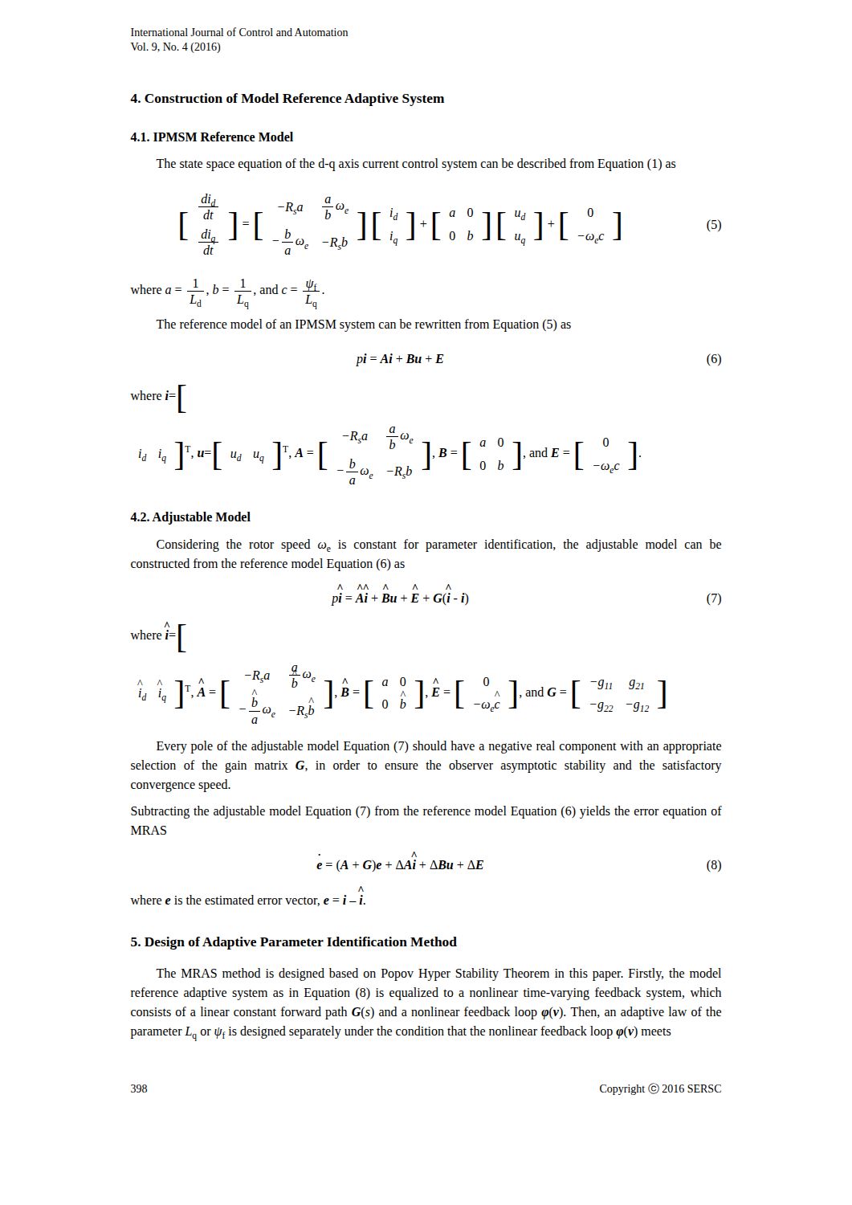International Journal of Control and Automation
Vol. 9, No. 4 (2016)
4. Construction of Model Reference Adaptive System
4.1. IPMSM Reference Model
The state space equation of the d-q axis current control system can be described from Equation (1) as
[
| d i d d t |
| d i q d t |
] = [
| − R s a | a b ω e |
| − b a ω e | − R s b |
] [
| i d |
| i q |
] + [
| a | 0 |
| 0 | b |
] [
| u d |
| u q |
] + [
| 0 |
| − ω e c |
]
(5)
where a = 1 Ld, b = 1 Lq, and c = ψf Lq.
The reference model of an IPMSM system can be rewritten from Equation (5) as
pi = Ai + Bu + E
(6)
where i=[
| i d | i q |
]T, u=[
| u d | u q |
]T, A = [
| − R s a | a b ω e |
| − b a ω e | − R s b |
] , B = [
| a | 0 |
| 0 | b |
] , and E = [
| 0 |
| − ω e c |
] .
4.2. Adjustable Model
Considering the rotor speed ωe is constant for parameter identification, the adjustable model can be constructed from the reference model Equation (6) as
pi = Ai + Bu + E + G(i - i)
(7)
where i=[
| i d | i q |
]T, A = [
| − R s a | a b ω e |
| − b a ω e | − R s b |
] , B = [
| a | 0 |
| 0 | b |
] , E = [
| 0 |
| − ω e c |
] , and G = [
| − g 11 | g 21 |
| − g 22 | − g 12 |
]
Every pole of the adjustable model Equation (7) should have a negative real component with an appropriate selection of the gain matrix G, in order to ensure the observer asymptotic stability and the satisfactory convergence speed.
Subtracting the adjustable model Equation (7) from the reference model Equation (6) yields the error equation of MRAS
e = (A + G)e + ΔAi + ΔBu + ΔE
(8)
where e is the estimated error vector, e = i – i.
5. Design of Adaptive Parameter Identification Method
The MRAS method is designed based on Popov Hyper Stability Theorem in this paper. Firstly, the model reference adaptive system as in Equation (8) is equalized to a nonlinear time-varying feedback system, which consists of a linear constant forward path G(s) and a nonlinear feedback loop φ(v). Then, an adaptive law of the parameter Lq or ψf is designed separately under the condition that the nonlinear feedback loop φ(v) meets
398 Copyright ⓒ 2016 SERSC